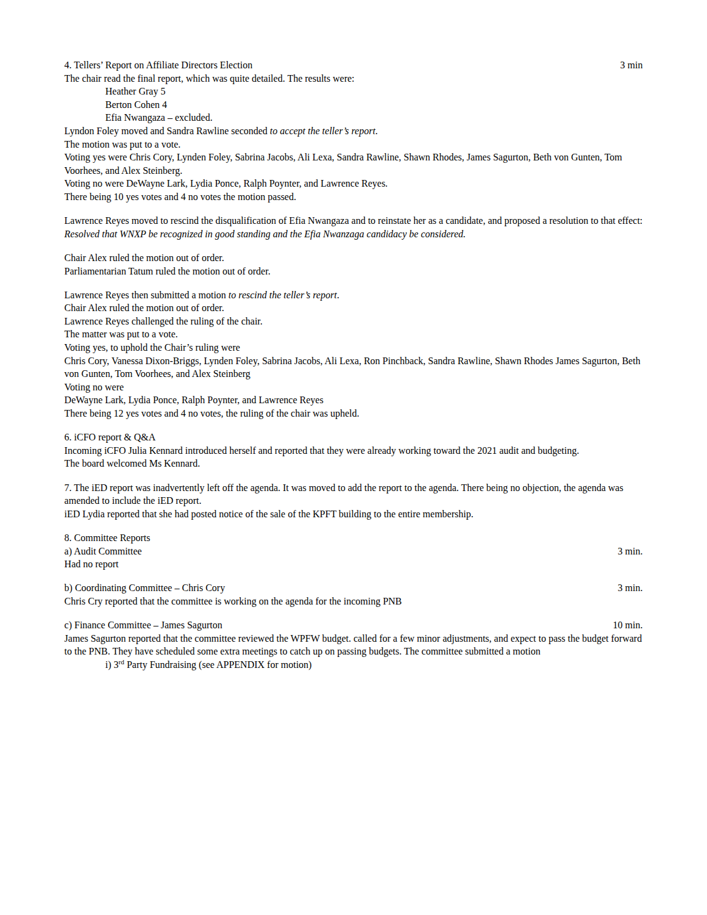4. Tellers’ Report on Affiliate Directors Election 3 min
The chair read the final report, which was quite detailed. The results were:
Heather Gray 5
Berton Cohen 4
Efia Nwangaza – excluded.
Lyndon Foley moved and Sandra Rawline seconded to accept the teller’s report.
The motion was put to a vote.
Voting yes were Chris Cory, Lynden Foley, Sabrina Jacobs, Ali Lexa, Sandra Rawline, Shawn Rhodes, James Sagurton, Beth von Gunten, Tom Voorhees, and Alex Steinberg.
Voting no were DeWayne Lark, Lydia Ponce, Ralph Poynter, and Lawrence Reyes.
There being 10 yes votes and 4 no votes the motion passed.
Lawrence Reyes moved to rescind the disqualification of Efia Nwangaza and to reinstate her as a candidate, and proposed a resolution to that effect:
Resolved that WNXP be recognized in good standing and the Efia Nwanzaga candidacy be considered.
Chair Alex ruled the motion out of order.
Parliamentarian Tatum ruled the motion out of order.
Lawrence Reyes then submitted a motion to rescind the teller’s report.
Chair Alex ruled the motion out of order.
Lawrence Reyes challenged the ruling of the chair.
The matter was put to a vote.
Voting yes, to uphold the Chair’s ruling were
Chris Cory, Vanessa Dixon-Briggs, Lynden Foley, Sabrina Jacobs, Ali Lexa, Ron Pinchback, Sandra Rawline, Shawn Rhodes James Sagurton, Beth von Gunten, Tom Voorhees, and Alex Steinberg
Voting no were
DeWayne Lark, Lydia Ponce, Ralph Poynter, and Lawrence Reyes
There being 12 yes votes and 4 no votes, the ruling of the chair was upheld.
6. iCFO report & Q&A
Incoming iCFO Julia Kennard introduced herself and reported that they were already working toward the 2021 audit and budgeting.
The board welcomed Ms Kennard.
7. The iED report was inadvertently left off the agenda. It was moved to add the report to the agenda. There being no objection, the agenda was amended to include the iED report.
iED Lydia reported that she had posted notice of the sale of the KPFT building to the entire membership.
8. Committee Reports
a) Audit Committee 3 min.
Had no report
b) Coordinating Committee – Chris Cory 3 min.
Chris Cry reported that the committee is working on the agenda for the incoming PNB
c) Finance Committee – James Sagurton 10 min.
James Sagurton reported that the committee reviewed the WPFW budget. called for a few minor adjustments, and expect to pass the budget forward to the PNB. They have scheduled some extra meetings to catch up on passing budgets. The committee submitted a motion
i) 3rd Party Fundraising (see APPENDIX for motion)